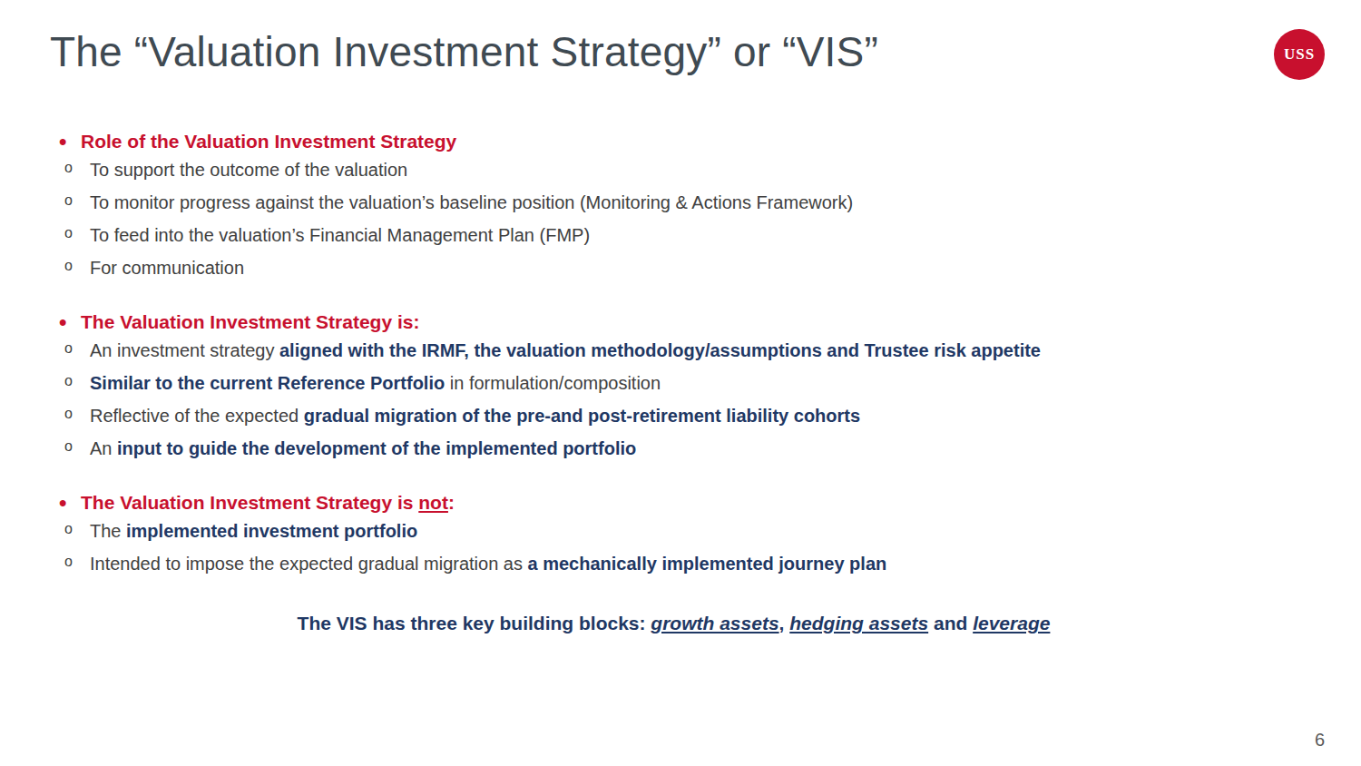USS
The “Valuation Investment Strategy” or “VIS”
Role of the Valuation Investment Strategy
To support the outcome of the valuation
To monitor progress against the valuation’s baseline position (Monitoring & Actions Framework)
To feed into the valuation’s Financial Management Plan (FMP)
For communication
The Valuation Investment Strategy is:
An investment strategy aligned with the IRMF, the valuation methodology/assumptions and Trustee risk appetite
Similar to the current Reference Portfolio in formulation/composition
Reflective of the expected gradual migration of the pre-and post-retirement liability cohorts
An input to guide the development of the implemented portfolio
The Valuation Investment Strategy is not:
The implemented investment portfolio
Intended to impose the expected gradual migration as a mechanically implemented journey plan
The VIS has three key building blocks: growth assets, hedging assets and leverage
6